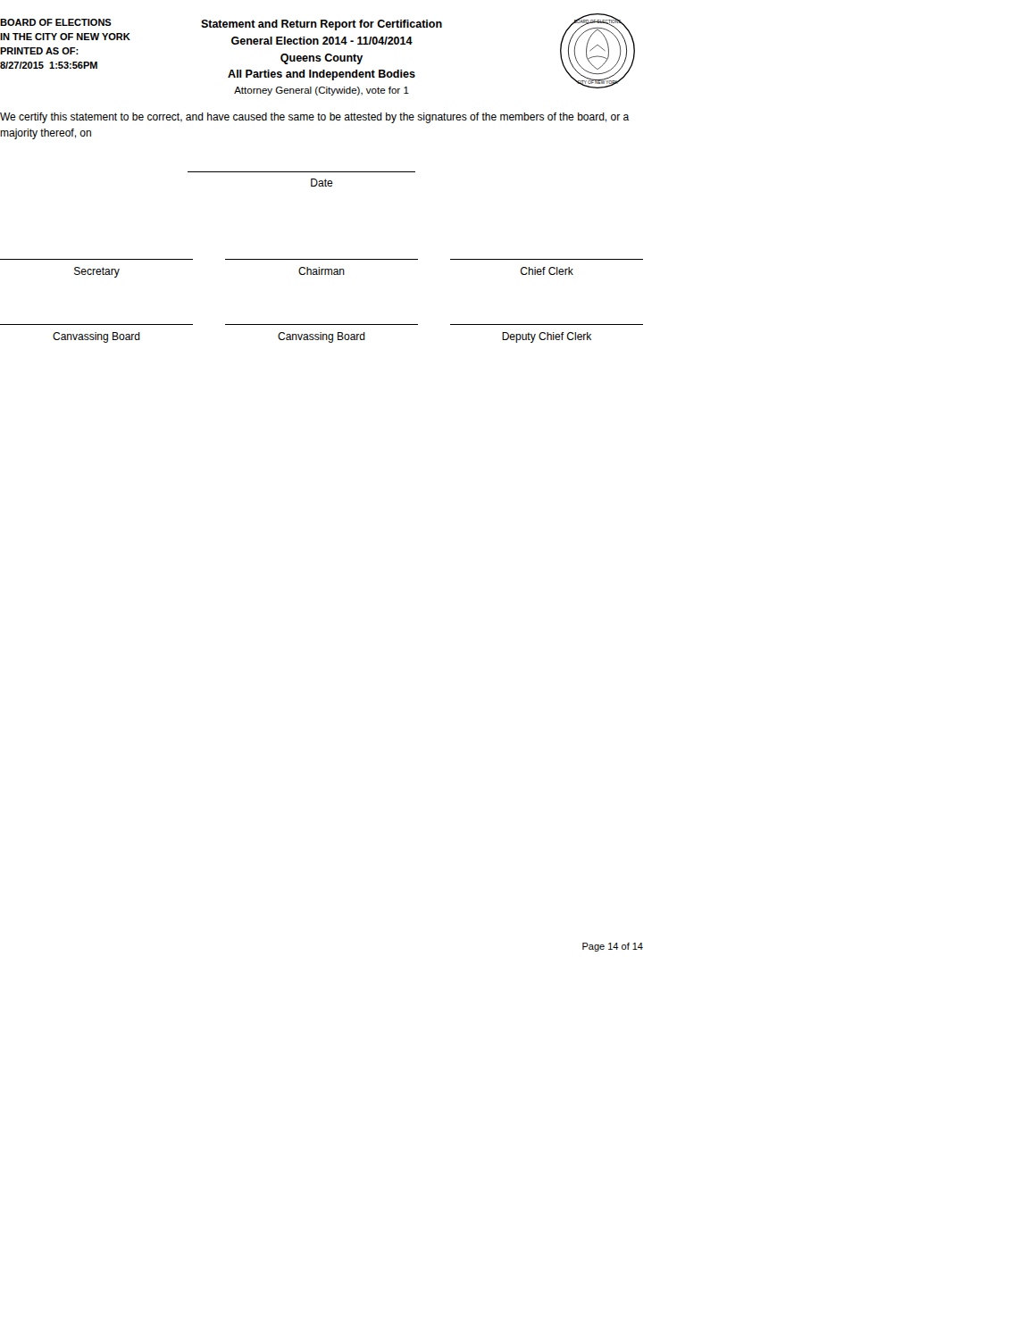BOARD OF ELECTIONS
IN THE CITY OF NEW YORK
PRINTED AS OF:
8/27/2015 1:53:56PM
BOARD OF ELECTIONS CITY OF NEW YORK
Statement and Return Report for Certification
General Election 2014 - 11/04/2014
Queens County
All Parties and Independent Bodies
Attorney General (Citywide), vote for 1
We certify this statement to be correct, and have caused the same to be attested by the signatures of the members of the board, or a majority thereof, on
Date
Secretary
Chairman
Chief Clerk
Canvassing Board
Canvassing Board
Deputy Chief Clerk
Page 14 of 14